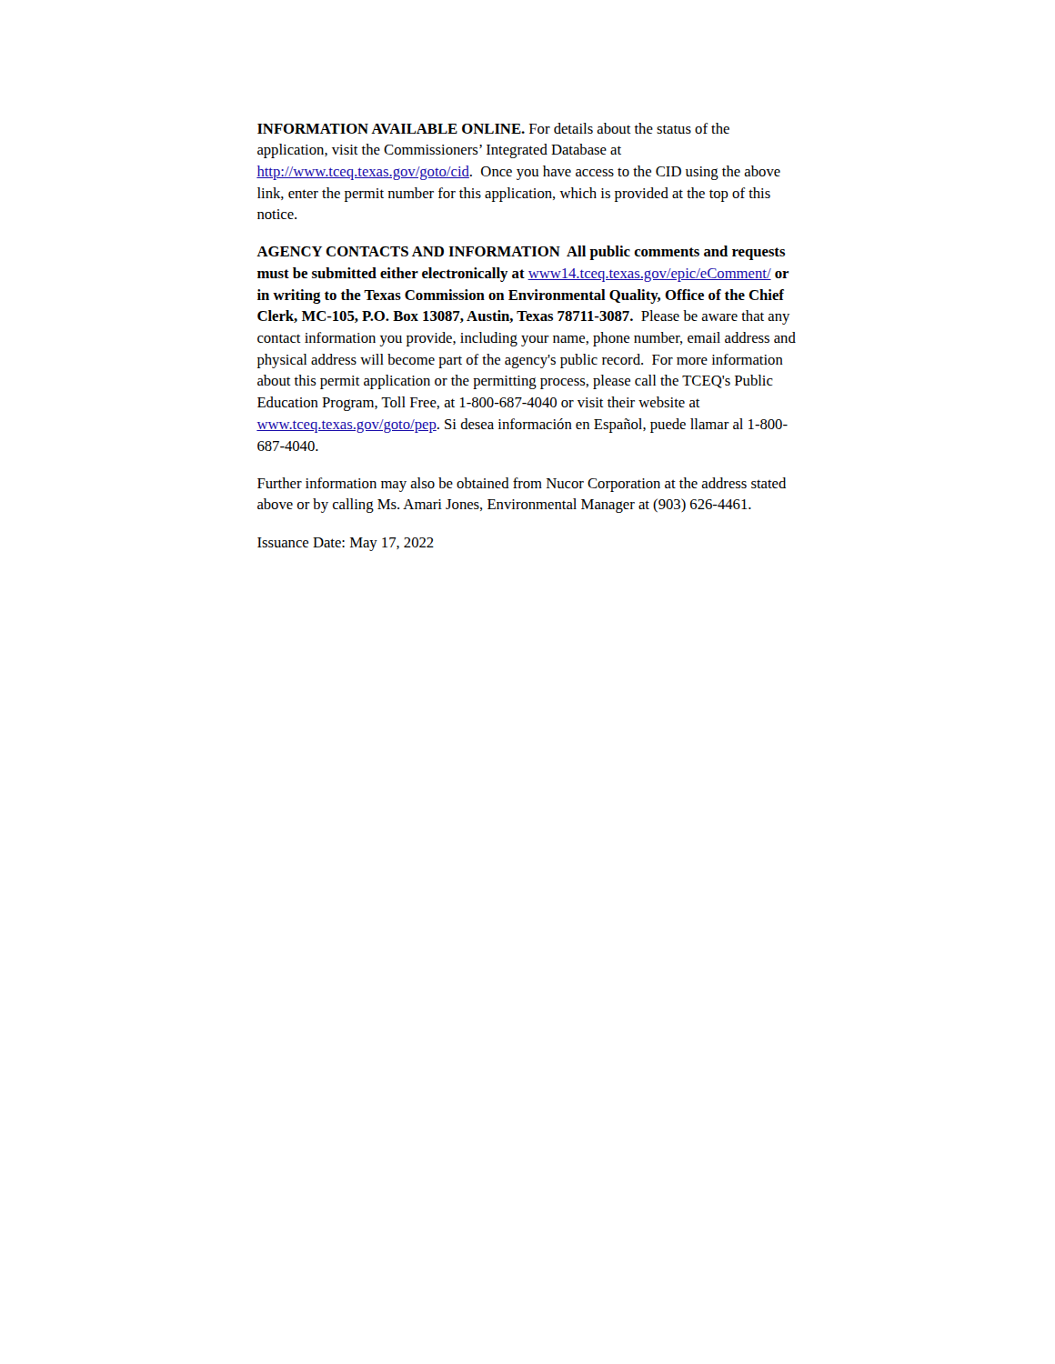INFORMATION AVAILABLE ONLINE. For details about the status of the application, visit the Commissioners’ Integrated Database at http://www.tceq.texas.gov/goto/cid. Once you have access to the CID using the above link, enter the permit number for this application, which is provided at the top of this notice.
AGENCY CONTACTS AND INFORMATION All public comments and requests must be submitted either electronically at www14.tceq.texas.gov/epic/eComment/ or in writing to the Texas Commission on Environmental Quality, Office of the Chief Clerk, MC-105, P.O. Box 13087, Austin, Texas 78711-3087. Please be aware that any contact information you provide, including your name, phone number, email address and physical address will become part of the agency's public record. For more information about this permit application or the permitting process, please call the TCEQ's Public Education Program, Toll Free, at 1-800-687-4040 or visit their website at www.tceq.texas.gov/goto/pep. Si desea información en Español, puede llamar al 1-800-687-4040.
Further information may also be obtained from Nucor Corporation at the address stated above or by calling Ms. Amari Jones, Environmental Manager at (903) 626-4461.
Issuance Date: May 17, 2022